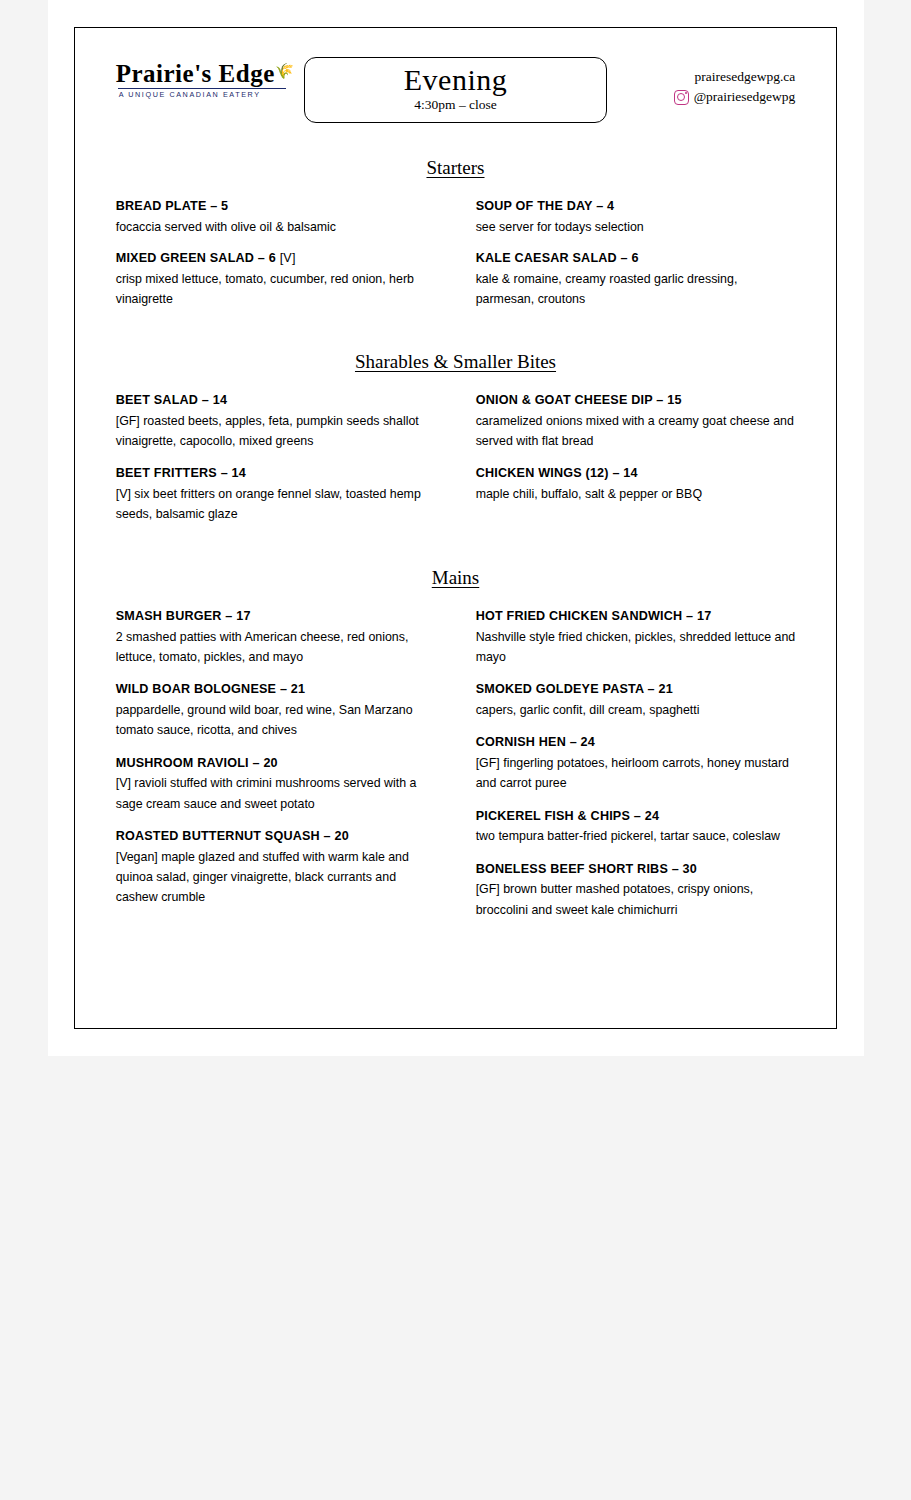Prairie's Edge🌾
A Unique Canadian Eatery
Evening
4:30pm – close
prairesedgewpg.ca
@prairiesedgewpg
Starters
BREAD PLATE – 5
focaccia served with olive oil & balsamic
MIXED GREEN SALAD – 6 [V]
crisp mixed lettuce, tomato, cucumber, red onion, herb vinaigrette
SOUP OF THE DAY – 4
see server for todays selection
KALE CAESAR SALAD – 6
kale & romaine, creamy roasted garlic dressing, parmesan, croutons
Sharables & Smaller Bites
BEET SALAD – 14
[GF] roasted beets, apples, feta, pumpkin seeds shallot vinaigrette, capocollo, mixed greens
BEET FRITTERS – 14
[V] six beet fritters on orange fennel slaw, toasted hemp seeds, balsamic glaze
ONION & GOAT CHEESE DIP – 15
caramelized onions mixed with a creamy goat cheese and served with flat bread
CHICKEN WINGS (12) – 14
maple chili, buffalo, salt & pepper or BBQ
Mains
SMASH BURGER – 17
2 smashed patties with American cheese, red onions, lettuce, tomato, pickles, and mayo
WILD BOAR BOLOGNESE – 21
pappardelle, ground wild boar, red wine, San Marzano tomato sauce, ricotta, and chives
MUSHROOM RAVIOLI – 20
[V] ravioli stuffed with crimini mushrooms served with a sage cream sauce and sweet potato
ROASTED BUTTERNUT SQUASH – 20
[Vegan] maple glazed and stuffed with warm kale and quinoa salad, ginger vinaigrette, black currants and cashew crumble
HOT FRIED CHICKEN SANDWICH – 17
Nashville style fried chicken, pickles, shredded lettuce and mayo
SMOKED GOLDEYE PASTA – 21
capers, garlic confit, dill cream, spaghetti
CORNISH HEN – 24
[GF] fingerling potatoes, heirloom carrots, honey mustard and carrot puree
PICKEREL FISH & CHIPS – 24
two tempura batter-fried pickerel, tartar sauce, coleslaw
BONELESS BEEF SHORT RIBS – 30
[GF] brown butter mashed potatoes, crispy onions, broccolini and sweet kale chimichurri